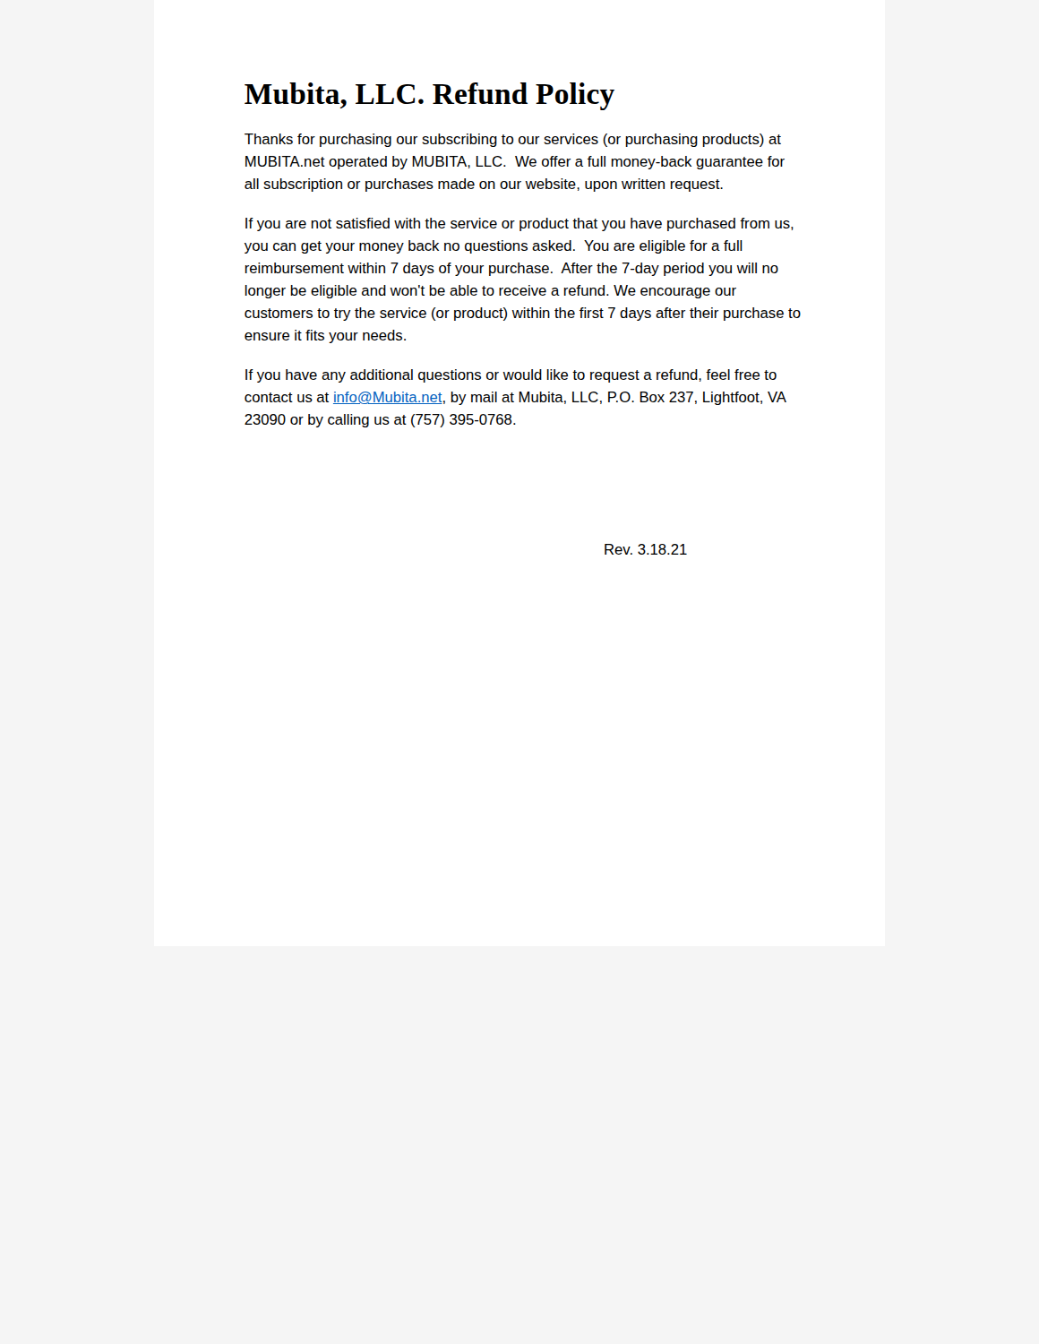Mubita, LLC. Refund Policy
Thanks for purchasing our subscribing to our services (or purchasing products) at MUBITA.net operated by MUBITA, LLC. We offer a full money-back guarantee for all subscription or purchases made on our website, upon written request.
If you are not satisfied with the service or product that you have purchased from us, you can get your money back no questions asked. You are eligible for a full reimbursement within 7 days of your purchase. After the 7-day period you will no longer be eligible and won't be able to receive a refund. We encourage our customers to try the service (or product) within the first 7 days after their purchase to ensure it fits your needs.
If you have any additional questions or would like to request a refund, feel free to contact us at info@Mubita.net, by mail at Mubita, LLC, P.O. Box 237, Lightfoot, VA 23090 or by calling us at (757) 395-0768.
Rev. 3.18.21